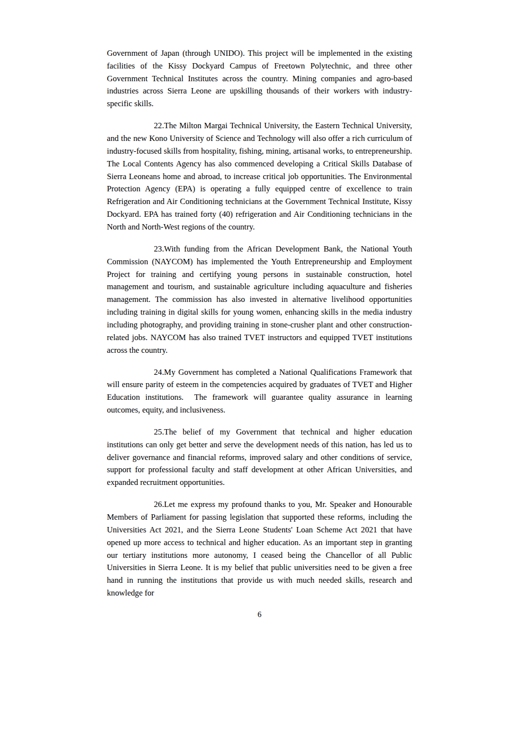Government of Japan (through UNIDO). This project will be implemented in the existing facilities of the Kissy Dockyard Campus of Freetown Polytechnic, and three other Government Technical Institutes across the country. Mining companies and agro-based industries across Sierra Leone are upskilling thousands of their workers with industry-specific skills.
22. The Milton Margai Technical University, the Eastern Technical University, and the new Kono University of Science and Technology will also offer a rich curriculum of industry-focused skills from hospitality, fishing, mining, artisanal works, to entrepreneurship. The Local Contents Agency has also commenced developing a Critical Skills Database of Sierra Leoneans home and abroad, to increase critical job opportunities. The Environmental Protection Agency (EPA) is operating a fully equipped centre of excellence to train Refrigeration and Air Conditioning technicians at the Government Technical Institute, Kissy Dockyard. EPA has trained forty (40) refrigeration and Air Conditioning technicians in the North and North-West regions of the country.
23. With funding from the African Development Bank, the National Youth Commission (NAYCOM) has implemented the Youth Entrepreneurship and Employment Project for training and certifying young persons in sustainable construction, hotel management and tourism, and sustainable agriculture including aquaculture and fisheries management. The commission has also invested in alternative livelihood opportunities including training in digital skills for young women, enhancing skills in the media industry including photography, and providing training in stone-crusher plant and other construction-related jobs. NAYCOM has also trained TVET instructors and equipped TVET institutions across the country.
24. My Government has completed a National Qualifications Framework that will ensure parity of esteem in the competencies acquired by graduates of TVET and Higher Education institutions. The framework will guarantee quality assurance in learning outcomes, equity, and inclusiveness.
25. The belief of my Government that technical and higher education institutions can only get better and serve the development needs of this nation, has led us to deliver governance and financial reforms, improved salary and other conditions of service, support for professional faculty and staff development at other African Universities, and expanded recruitment opportunities.
26. Let me express my profound thanks to you, Mr. Speaker and Honourable Members of Parliament for passing legislation that supported these reforms, including the Universities Act 2021, and the Sierra Leone Students' Loan Scheme Act 2021 that have opened up more access to technical and higher education. As an important step in granting our tertiary institutions more autonomy, I ceased being the Chancellor of all Public Universities in Sierra Leone. It is my belief that public universities need to be given a free hand in running the institutions that provide us with much needed skills, research and knowledge for
6